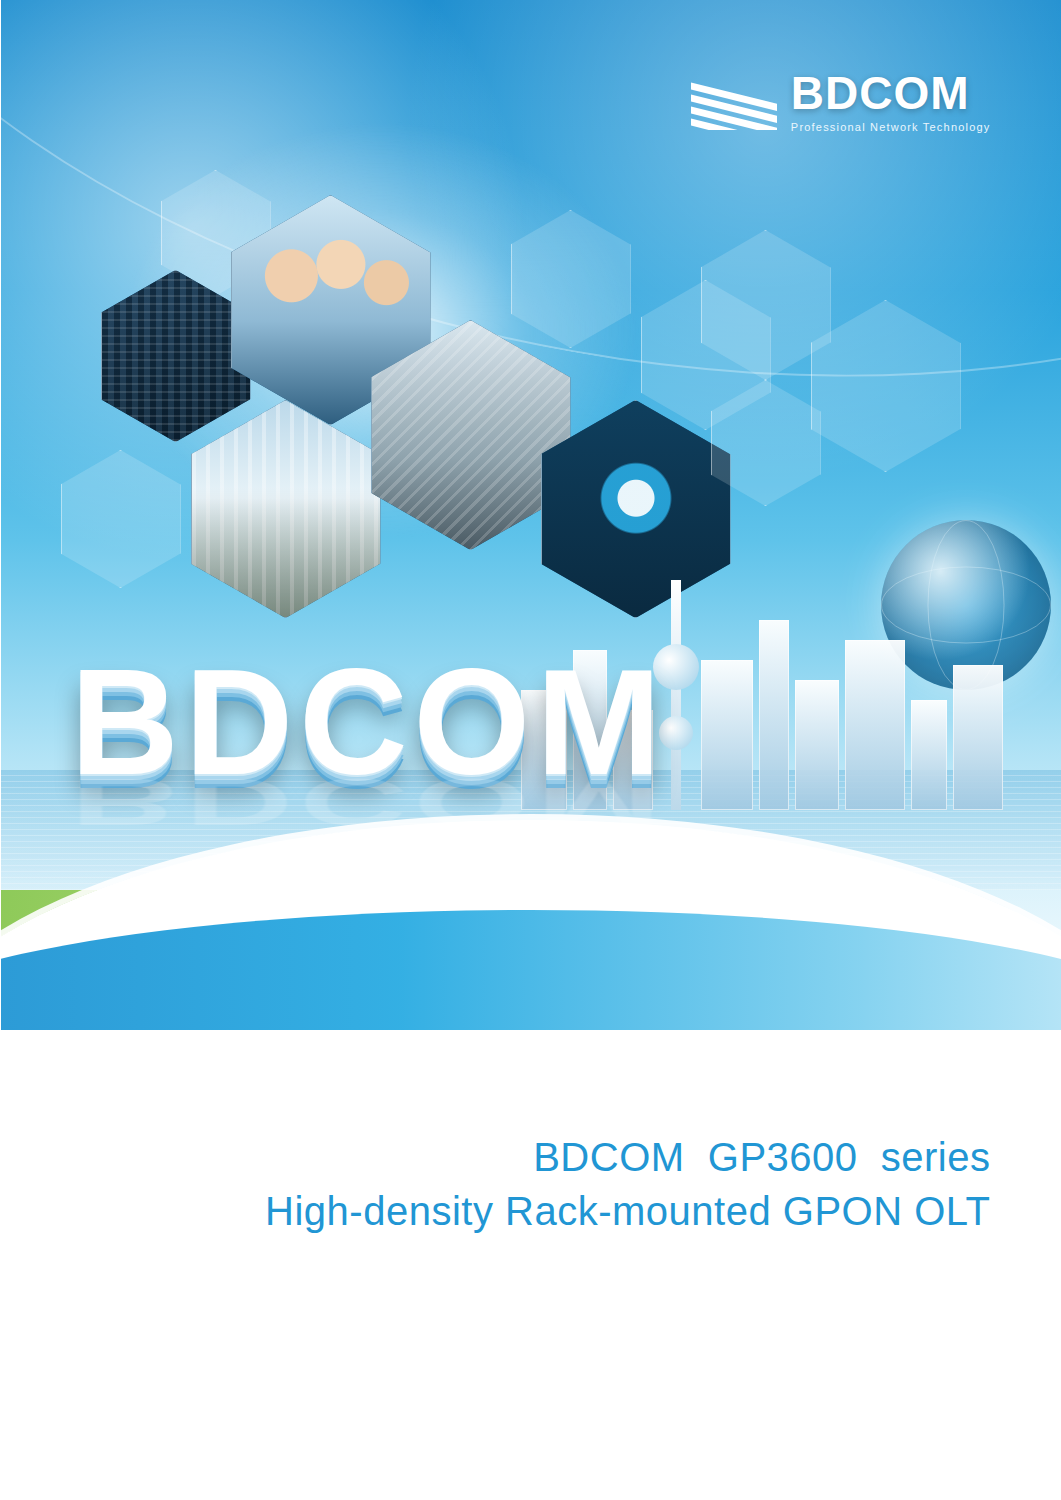BDCOM
Professional Network Technology
BDCOM
BDCOM
BDCOM GP3600 series High-density Rack-mounted GPON OLT